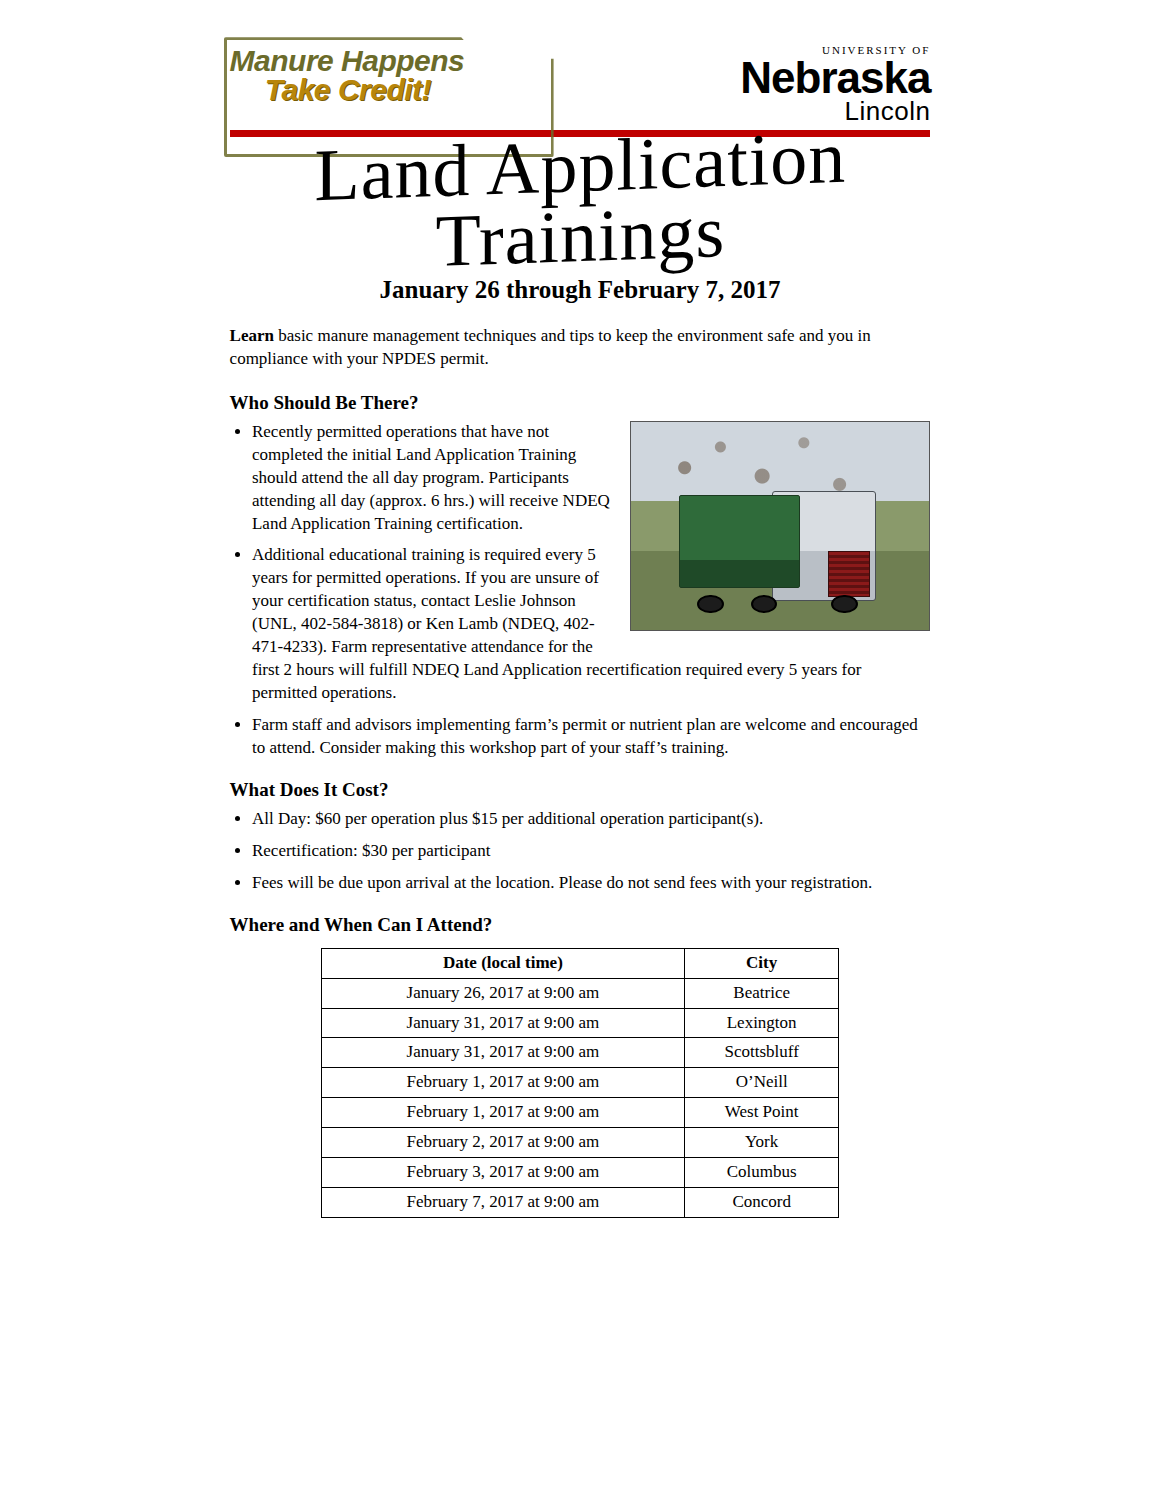Manure Happens
Take Credit!
University of
Nebraska
Lincoln
Land Application Trainings
January 26 through February 7, 2017
Learn basic manure management techniques and tips to keep the environment safe and you in compliance with your NPDES permit.
Who Should Be There?
Recently permitted operations that have not completed the initial Land Application Training should attend the all day program. Participants attending all day (approx. 6 hrs.) will receive NDEQ Land Application Training certification.
Additional educational training is required every 5 years for permitted operations. If you are unsure of your certification status, contact Leslie Johnson (UNL, 402-584-3818) or Ken Lamb (NDEQ, 402-471-4233). Farm representative attendance for the first 2 hours will fulfill NDEQ Land Application recertification required every 5 years for permitted operations.
Farm staff and advisors implementing farm’s permit or nutrient plan are welcome and encouraged to attend. Consider making this workshop part of your staff’s training.
What Does It Cost?
All Day: $60 per operation plus $15 per additional operation participant(s).
Recertification: $30 per participant
Fees will be due upon arrival at the location. Please do not send fees with your registration.
Where and When Can I Attend?
| Date (local time) | City |
| --- | --- |
| January 26, 2017 at 9:00 am | Beatrice |
| January 31, 2017 at 9:00 am | Lexington |
| January 31, 2017 at 9:00 am | Scottsbluff |
| February 1, 2017 at 9:00 am | O’Neill |
| February 1, 2017 at 9:00 am | West Point |
| February 2, 2017 at 9:00 am | York |
| February 3, 2017 at 9:00 am | Columbus |
| February 7, 2017 at 9:00 am | Concord |